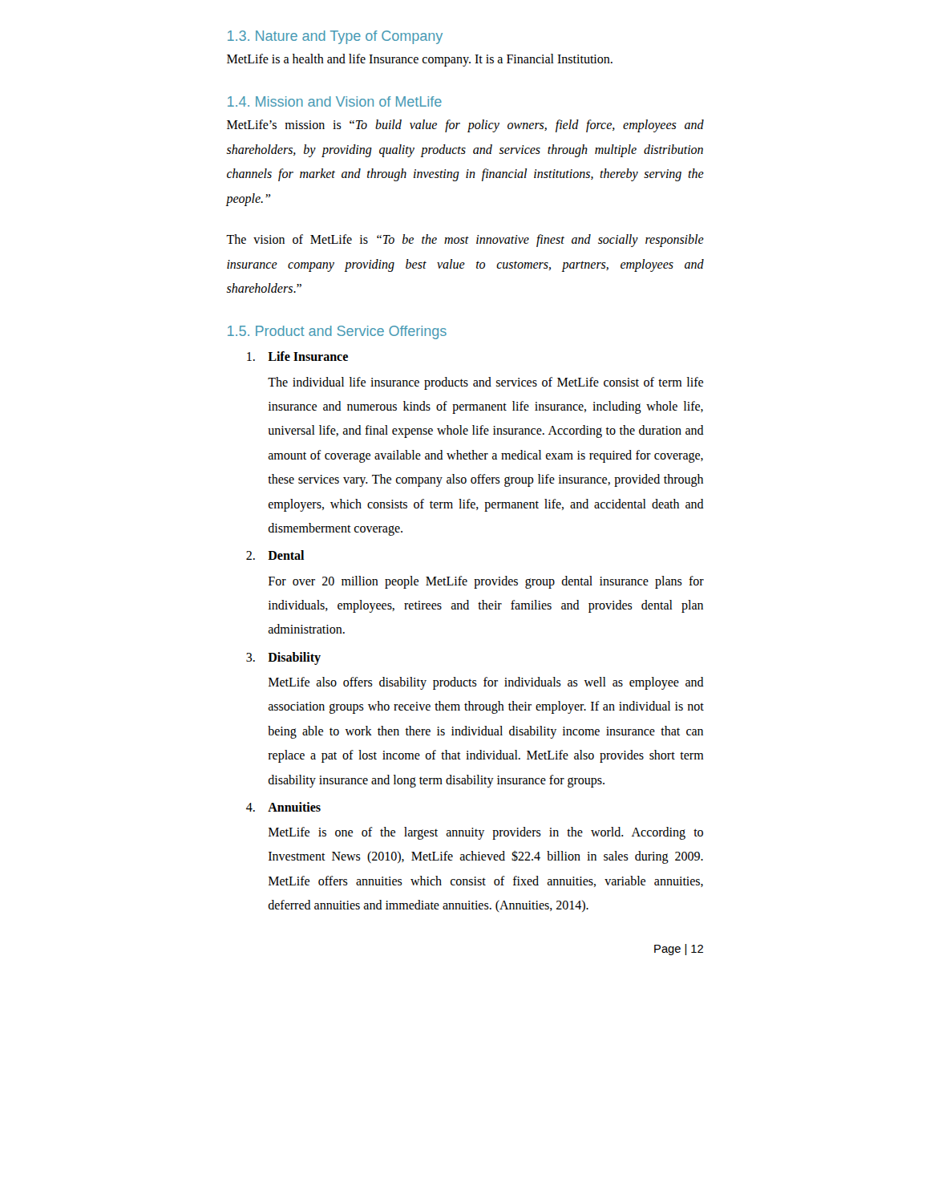1.3. Nature and Type of Company
MetLife is a health and life Insurance company. It is a Financial Institution.
1.4. Mission and Vision of MetLife
MetLife’s mission is “To build value for policy owners, field force, employees and shareholders, by providing quality products and services through multiple distribution channels for market and through investing in financial institutions, thereby serving the people.”
The vision of MetLife is “To be the most innovative finest and socially responsible insurance company providing best value to customers, partners, employees and shareholders.”
1.5. Product and Service Offerings
Life Insurance
The individual life insurance products and services of MetLife consist of term life insurance and numerous kinds of permanent life insurance, including whole life, universal life, and final expense whole life insurance. According to the duration and amount of coverage available and whether a medical exam is required for coverage, these services vary. The company also offers group life insurance, provided through employers, which consists of term life, permanent life, and accidental death and dismemberment coverage.
Dental
For over 20 million people MetLife provides group dental insurance plans for individuals, employees, retirees and their families and provides dental plan administration.
Disability
MetLife also offers disability products for individuals as well as employee and association groups who receive them through their employer. If an individual is not being able to work then there is individual disability income insurance that can replace a pat of lost income of that individual. MetLife also provides short term disability insurance and long term disability insurance for groups.
Annuities
MetLife is one of the largest annuity providers in the world. According to Investment News (2010), MetLife achieved $22.4 billion in sales during 2009. MetLife offers annuities which consist of fixed annuities, variable annuities, deferred annuities and immediate annuities. (Annuities, 2014).
Page | 12